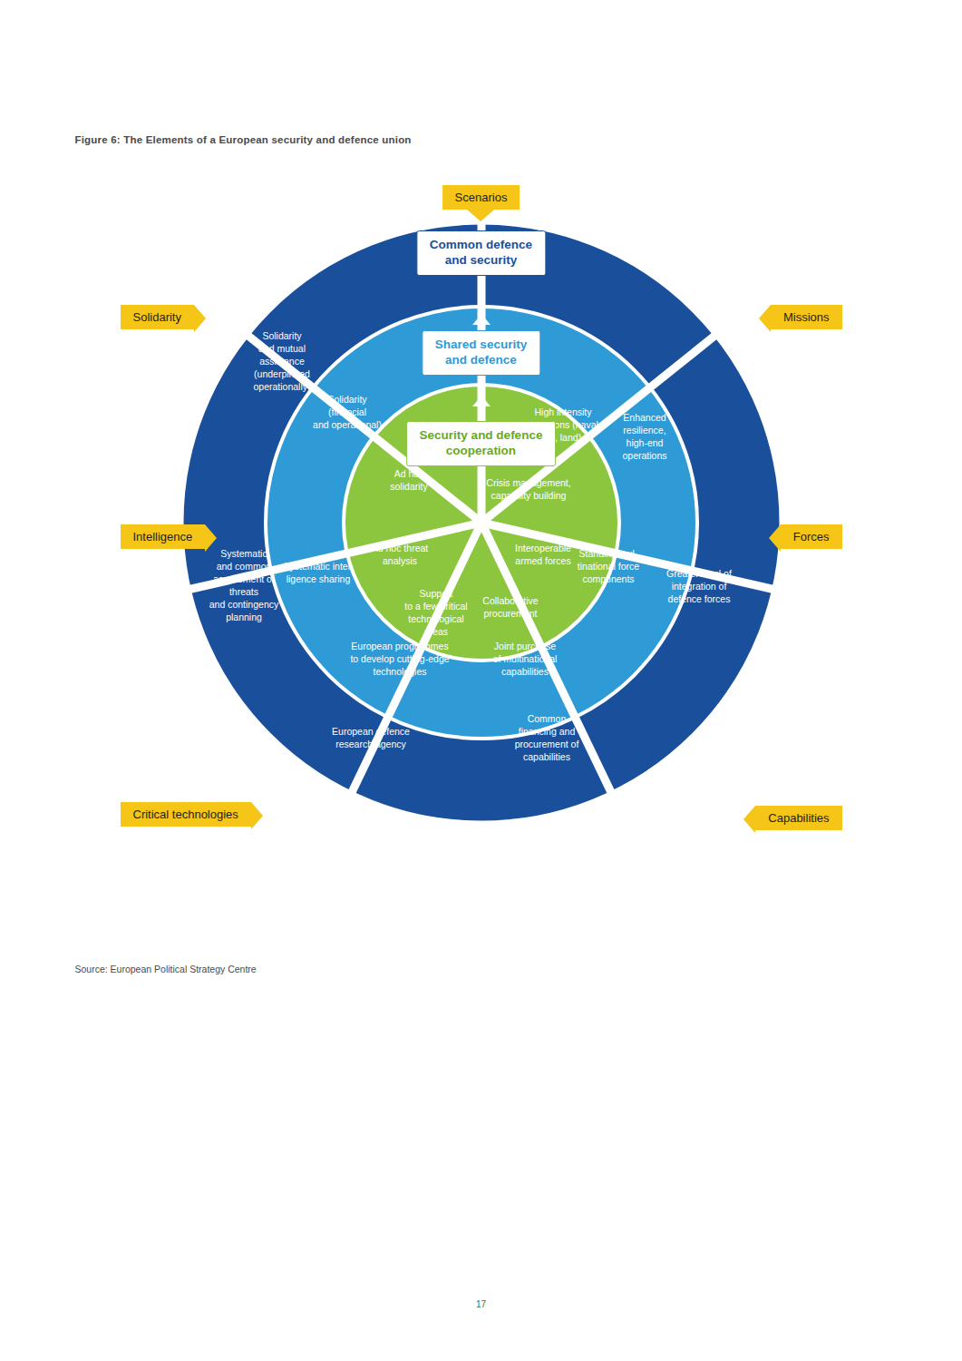Figure 6: The Elements of a European security and defence union
Enhanced resilience, high-end operations Greater level of integration of defence forces Common financing and procurement of capabilities European defence research agency Systematic and common assessment of threats and contingency planning Solidarity and mutual assistance (underpinned operationally) High intensity operations (naval, air, land) Standing mul- tinational force components Joint purchase of multinational capabilities European programmes to develop cutting-edge technologies Systematic intel- ligence sharing Solidarity (financial and operational) Crisis management, capability building Interoperable armed forces Collaborative procurement Support to a few critical technological areas Ad hoc threat analysis Ad hoc solidarity
Common defence
and security
Shared security
and defence
Security and defence
cooperation
Scenarios
Missions
Forces
Capabilities
Critical technologies
Intelligence
Solidarity
Source: European Political Strategy Centre
17